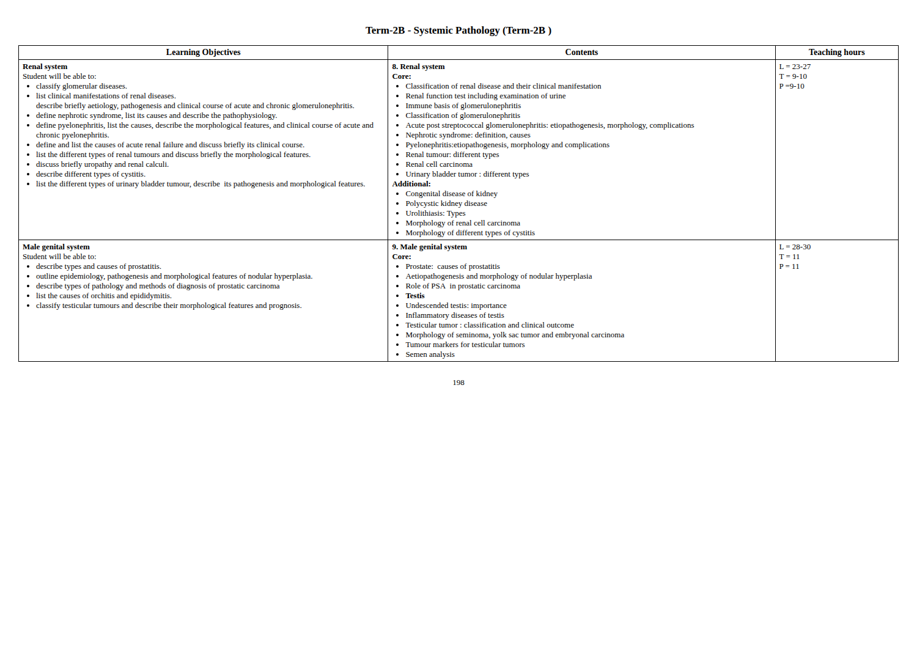Term-2B - Systemic Pathology (Term-2B )
| Learning Objectives | Contents | Teaching hours |
| --- | --- | --- |
| Renal system Student will be able to: classify glomerular diseases. list clinical manifestations of renal diseases. describe briefly aetiology, pathogenesis and clinical course of acute and chronic glomerulonephritis. define nephrotic syndrome, list its causes and describe the pathophysiology. define pyelonephritis, list the causes, describe the morphological features, and clinical course of acute and chronic pyelonephritis. define and list the causes of acute renal failure and discuss briefly its clinical course. list the different types of renal tumours and discuss briefly the morphological features. discuss briefly uropathy and renal calculi. describe different types of cystitis. list the different types of urinary bladder tumour, describe its pathogenesis and morphological features. | 8. Renal system Core: Classification of renal disease and their clinical manifestation Renal function test including examination of urine Immune basis of glomerulonephritis Classification of glomerulonephritis Acute post streptococcal glomerulonephritis: etiopathogenesis, morphology, complications Nephrotic syndrome: definition, causes Pyelonephritis:etiopathogenesis, morphology and complications Renal tumour: different types Renal cell carcinoma Urinary bladder tumor : different types Additional: Congenital disease of kidney Polycystic kidney disease Urolithiasis: Types Morphology of renal cell carcinoma Morphology of different types of cystitis | L = 23-27 T = 9-10 P =9-10 |
| Male genital system Student will be able to: describe types and causes of prostatitis. outline epidemiology, pathogenesis and morphological features of nodular hyperplasia. describe types of pathology and methods of diagnosis of prostatic carcinoma list the causes of orchitis and epididymitis. classify testicular tumours and describe their morphological features and prognosis. | 9. Male genital system Core: Prostate: causes of prostatitis Aetiopathogenesis and morphology of nodular hyperplasia Role of PSA in prostatic carcinoma Testis Undescended testis: importance Inflammatory diseases of testis Testicular tumor : classification and clinical outcome Morphology of seminoma, yolk sac tumor and embryonal carcinoma Tumour markers for testicular tumors Semen analysis | L = 28-30 T = 11 P = 11 |
198